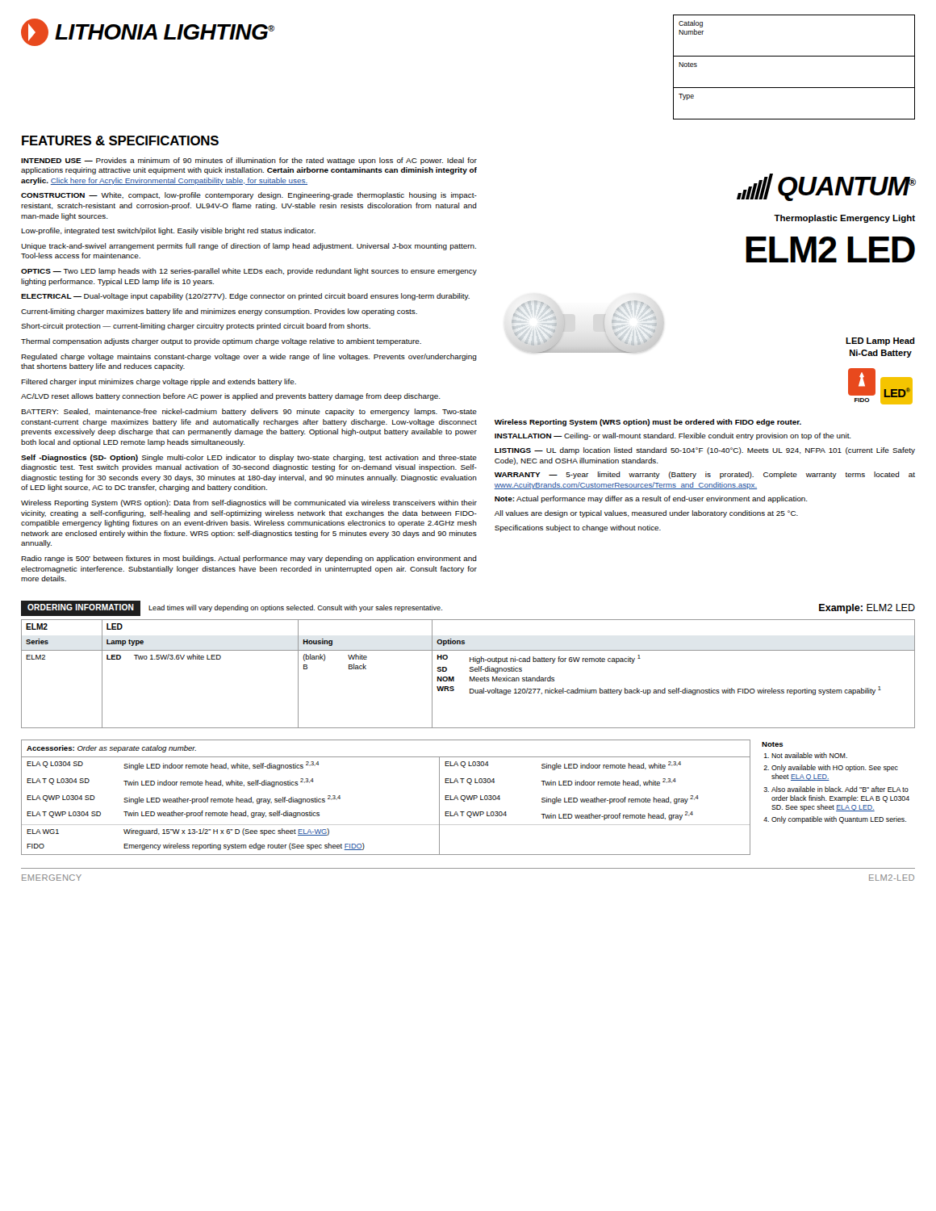LITHONIA LIGHTING®
Catalog
Number
Notes
Type
FEATURES & SPECIFICATIONS
INTENDED USE — Provides a minimum of 90 minutes of illumination for the rated wattage upon loss of AC power. Ideal for applications requiring attractive unit equipment with quick installation. Certain airborne contaminants can diminish integrity of acrylic. Click here for Acrylic Environmental Compatibility table, for suitable uses.
CONSTRUCTION — White, compact, low-profile contemporary design. Engineering-grade thermoplastic housing is impact-resistant, scratch-resistant and corrosion-proof. UL94V-O flame rating. UV-stable resin resists discoloration from natural and man-made light sources.
Low-profile, integrated test switch/pilot light. Easily visible bright red status indicator.
Unique track-and-swivel arrangement permits full range of direction of lamp head adjustment. Universal J-box mounting pattern. Tool-less access for maintenance.
OPTICS — Two LED lamp heads with 12 series-parallel white LEDs each, provide redundant light sources to ensure emergency lighting performance. Typical LED lamp life is 10 years.
ELECTRICAL — Dual-voltage input capability (120/277V). Edge connector on printed circuit board ensures long-term durability.
Current-limiting charger maximizes battery life and minimizes energy consumption. Provides low operating costs.
Short-circuit protection — current-limiting charger circuitry protects printed circuit board from shorts.
Thermal compensation adjusts charger output to provide optimum charge voltage relative to ambient temperature.
Regulated charge voltage maintains constant-charge voltage over a wide range of line voltages. Prevents over/undercharging that shortens battery life and reduces capacity.
Filtered charger input minimizes charge voltage ripple and extends battery life.
AC/LVD reset allows battery connection before AC power is applied and prevents battery damage from deep discharge.
BATTERY: Sealed, maintenance-free nickel-cadmium battery delivers 90 minute capacity to emergency lamps. Two-state constant-current charge maximizes battery life and automatically recharges after battery discharge. Low-voltage disconnect prevents excessively deep discharge that can permanently damage the battery. Optional high-output battery available to power both local and optional LED remote lamp heads simultaneously.
Self -Diagnostics (SD- Option) Single multi-color LED indicator to display two-state charging, test activation and three-state diagnostic test. Test switch provides manual activation of 30-second diagnostic testing for on-demand visual inspection. Self-diagnostic testing for 30 seconds every 30 days, 30 minutes at 180-day interval, and 90 minutes annually. Diagnostic evaluation of LED light source, AC to DC transfer, charging and battery condition.
Wireless Reporting System (WRS option): Data from self-diagnostics will be communicated via wireless transceivers within their vicinity, creating a self-configuring, self-healing and self-optimizing wireless network that exchanges the data between FIDO-compatible emergency lighting fixtures on an event-driven basis. Wireless communications electronics to operate 2.4GHz mesh network are enclosed entirely within the fixture. WRS option: self-diagnostics testing for 5 minutes every 30 days and 90 minutes annually.
Radio range is 500' between fixtures in most buildings. Actual performance may vary depending on application environment and electromagnetic interference. Substantially longer distances have been recorded in uninterrupted open air. Consult factory for more details.
QUANTUM®
Thermoplastic Emergency Light
ELM2 LED
LED Lamp Head
Ni-Cad Battery
FIDO
LED®
Wireless Reporting System (WRS option) must be ordered with FIDO edge router.
INSTALLATION — Ceiling- or wall-mount standard. Flexible conduit entry provision on top of the unit.
LISTINGS — UL damp location listed standard 50-104°F (10-40°C). Meets UL 924, NFPA 101 (current Life Safety Code), NEC and OSHA illumination standards.
WARRANTY — 5-year limited warranty (Battery is prorated). Complete warranty terms located at www.AcuityBrands.com/CustomerResources/Terms_and_Conditions.aspx.
Note: Actual performance may differ as a result of end-user environment and application.
All values are design or typical values, measured under laboratory conditions at 25 °C.
Specifications subject to change without notice.
ORDERING INFORMATION
Lead times will vary depending on options selected. Consult with your sales representative.
Example: ELM2 LED
| ELM2 | LED | | |
| Series | Lamp type | Housing | Options |
| ELM2 | LED Two 1.5W/3.6V white LED | (blank) White B Black | HO High-output ni-cad battery for 6W remote capacity 1 SD Self-diagnostics NOM Meets Mexican standards WRS Dual-voltage 120/277, nickel-cadmium battery back-up and self-diagnostics with FIDO wireless reporting system capability 1 |
Accessories: Order as separate catalog number.
| ELA Q L0304 SD | Single LED indoor remote head, white, self-diagnostics 2,3,4 | ELA Q L0304 | Single LED indoor remote head, white 2,3,4 |
| ELA T Q L0304 SD | Twin LED indoor remote head, white, self-diagnostics 2,3,4 | ELA T Q L0304 | Twin LED indoor remote head, white 2,3,4 |
| ELA QWP L0304 SD | Single LED weather-proof remote head, gray, self-diagnostics 2,3,4 | ELA QWP L0304 | Single LED weather-proof remote head, gray 2,4 |
| ELA T QWP L0304 SD | Twin LED weather-proof remote head, gray, self-diagnostics | ELA T QWP L0304 | Twin LED weather-proof remote head, gray 2,4 |
| ELA WG1 | Wireguard, 15”W x 13-1/2” H x 6” D (See spec sheet ELA-WG ) | | |
| FIDO | Emergency wireless reporting system edge router (See spec sheet FIDO ) | | |
Notes
Not available with NOM.
Only available with HO option. See spec sheet ELA Q LED.
Also available in black. Add "B" after ELA to order black finish. Example: ELA B Q L0304 SD. See spec sheet ELA Q LED.
Only compatible with Quantum LED series.
EMERGENCY
ELM2-LED